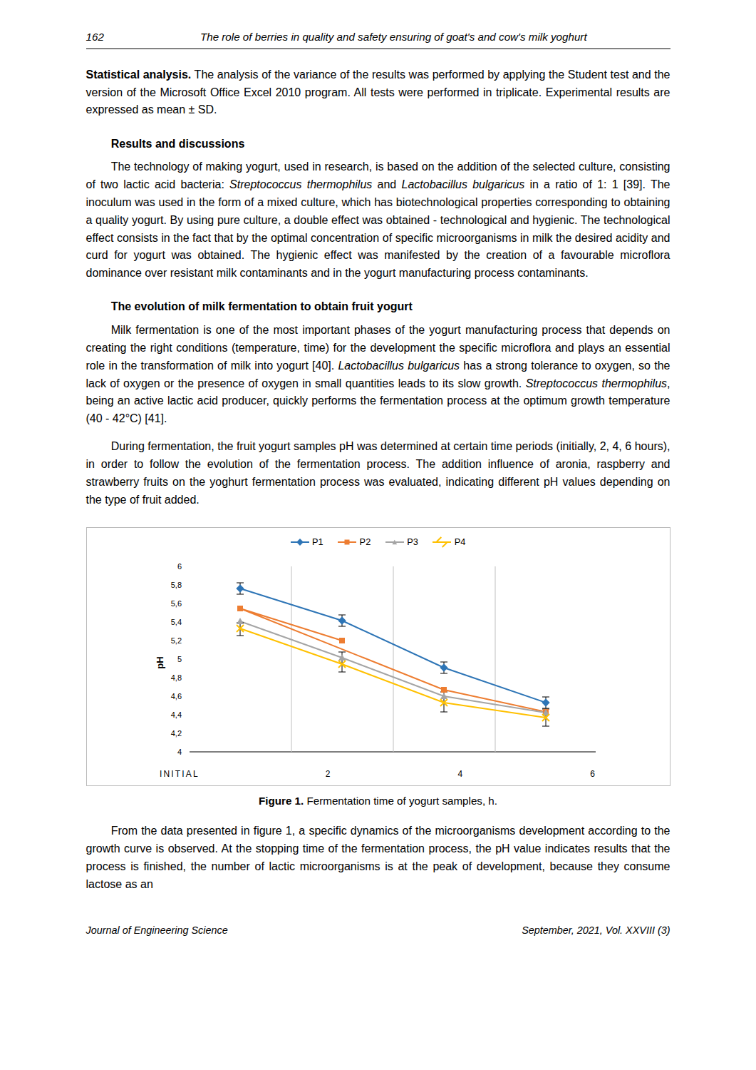162 The role of berries in quality and safety ensuring of goat's and cow's milk yoghurt
Statistical analysis. The analysis of the variance of the results was performed by applying the Student test and the version of the Microsoft Office Excel 2010 program. All tests were performed in triplicate. Experimental results are expressed as mean ± SD.
Results and discussions
The technology of making yogurt, used in research, is based on the addition of the selected culture, consisting of two lactic acid bacteria: Streptococcus thermophilus and Lactobacillus bulgaricus in a ratio of 1: 1 [39]. The inoculum was used in the form of a mixed culture, which has biotechnological properties corresponding to obtaining a quality yogurt. By using pure culture, a double effect was obtained - technological and hygienic. The technological effect consists in the fact that by the optimal concentration of specific microorganisms in milk the desired acidity and curd for yogurt was obtained. The hygienic effect was manifested by the creation of a favourable microflora dominance over resistant milk contaminants and in the yogurt manufacturing process contaminants.
The evolution of milk fermentation to obtain fruit yogurt
Milk fermentation is one of the most important phases of the yogurt manufacturing process that depends on creating the right conditions (temperature, time) for the development the specific microflora and plays an essential role in the transformation of milk into yogurt [40]. Lactobacillus bulgaricus has a strong tolerance to oxygen, so the lack of oxygen or the presence of oxygen in small quantities leads to its slow growth. Streptococcus thermophilus, being an active lactic acid producer, quickly performs the fermentation process at the optimum growth temperature (40 - 42°C) [41].
During fermentation, the fruit yogurt samples pH was determined at certain time periods (initially, 2, 4, 6 hours), in order to follow the evolution of the fermentation process. The addition influence of aronia, raspberry and strawberry fruits on the yoghurt fermentation process was evaluated, indicating different pH values depending on the type of fruit added.
P1 P2 P3 P4
6 5,8 5,6 5,4 5,2 5 4,8 4,6 4,4 4,2 4 pH
INITIAL 2 4 6
Figure 1. Fermentation time of yogurt samples, h.
From the data presented in figure 1, a specific dynamics of the microorganisms development according to the growth curve is observed. At the stopping time of the fermentation process, the pH value indicates results that the process is finished, the number of lactic microorganisms is at the peak of development, because they consume lactose as an
Journal of Engineering Science September, 2021, Vol. XXVIII (3)